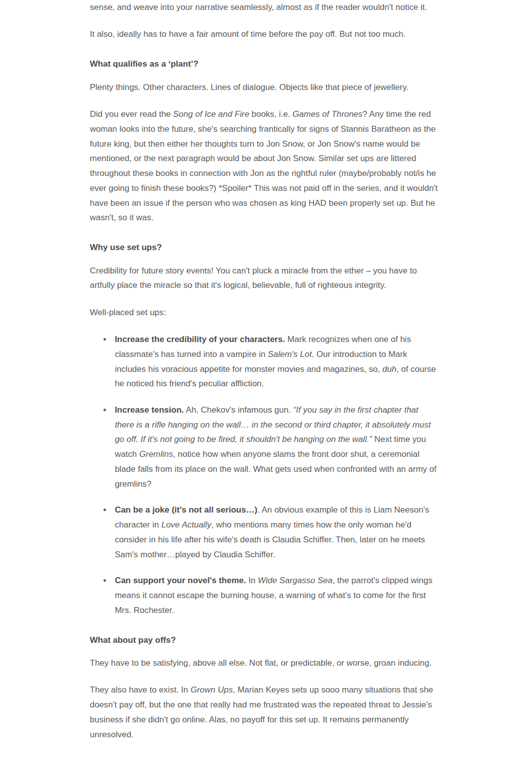sense, and weave into your narrative seamlessly, almost as if the reader wouldn't notice it.
It also, ideally has to have a fair amount of time before the pay off. But not too much.
What qualifies as a ‘plant’?
Plenty things. Other characters. Lines of dialogue. Objects like that piece of jewellery.
Did you ever read the Song of Ice and Fire books, i.e. Games of Thrones? Any time the red woman looks into the future, she's searching frantically for signs of Stannis Baratheon as the future king, but then either her thoughts turn to Jon Snow, or Jon Snow's name would be mentioned, or the next paragraph would be about Jon Snow. Similar set ups are littered throughout these books in connection with Jon as the rightful ruler (maybe/probably not/is he ever going to finish these books?) *Spoiler* This was not paid off in the series, and it wouldn't have been an issue if the person who was chosen as king HAD been properly set up. But he wasn't, so it was.
Why use set ups?
Credibility for future story events! You can't pluck a miracle from the ether – you have to artfully place the miracle so that it's logical, believable, full of righteous integrity.
Well-placed set ups:
Increase the credibility of your characters. Mark recognizes when one of his classmate's has turned into a vampire in Salem's Lot. Our introduction to Mark includes his voracious appetite for monster movies and magazines, so, duh, of course he noticed his friend's peculiar affliction.
Increase tension. Ah, Chekov's infamous gun. “If you say in the first chapter that there is a rifle hanging on the wall… in the second or third chapter, it absolutely must go off. If it's not going to be fired, it shouldn't be hanging on the wall.” Next time you watch Gremlins, notice how when anyone slams the front door shut, a ceremonial blade falls from its place on the wall. What gets used when confronted with an army of gremlins?
Can be a joke (it's not all serious…). An obvious example of this is Liam Neeson's character in Love Actually, who mentions many times how the only woman he'd consider in his life after his wife's death is Claudia Schiffer. Then, later on he meets Sam's mother…played by Claudia Schiffer.
Can support your novel's theme. In Wide Sargasso Sea, the parrot's clipped wings means it cannot escape the burning house, a warning of what's to come for the first Mrs. Rochester.
What about pay offs?
They have to be satisfying, above all else. Not flat, or predictable, or worse, groan inducing.
They also have to exist. In Grown Ups, Marian Keyes sets up sooo many situations that she doesn't pay off, but the one that really had me frustrated was the repeated threat to Jessie's business if she didn't go online. Alas, no payoff for this set up. It remains permanently unresolved.